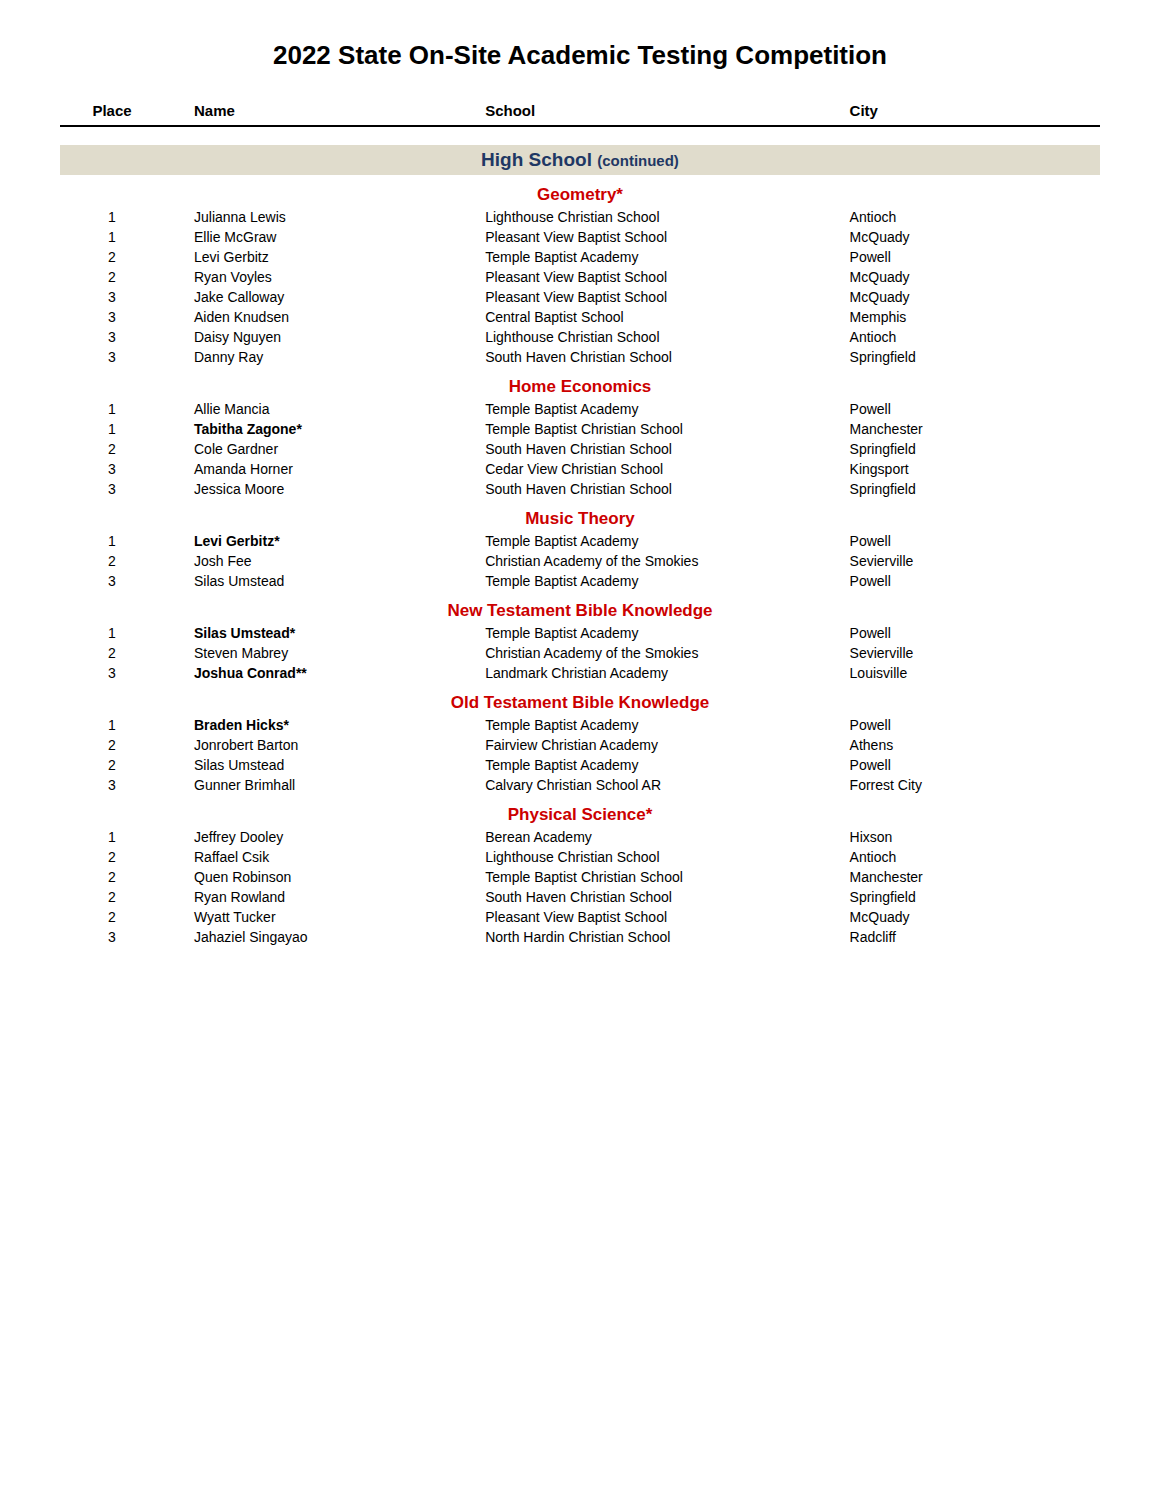2022 State On-Site Academic Testing Competition
| Place | Name | School | City |
| --- | --- | --- | --- |
| High School (continued) |
| Geometry* |
| 1 | Julianna Lewis | Lighthouse Christian School | Antioch |
| 1 | Ellie McGraw | Pleasant View Baptist School | McQuady |
| 2 | Levi Gerbitz | Temple Baptist Academy | Powell |
| 2 | Ryan Voyles | Pleasant View Baptist School | McQuady |
| 3 | Jake Calloway | Pleasant View Baptist School | McQuady |
| 3 | Aiden Knudsen | Central Baptist School | Memphis |
| 3 | Daisy Nguyen | Lighthouse Christian School | Antioch |
| 3 | Danny Ray | South Haven Christian School | Springfield |
| Home Economics |
| 1 | Allie Mancia | Temple Baptist Academy | Powell |
| 1 | Tabitha Zagone* | Temple Baptist Christian School | Manchester |
| 2 | Cole Gardner | South Haven Christian School | Springfield |
| 3 | Amanda Horner | Cedar View Christian School | Kingsport |
| 3 | Jessica Moore | South Haven Christian School | Springfield |
| Music Theory |
| 1 | Levi Gerbitz* | Temple Baptist Academy | Powell |
| 2 | Josh Fee | Christian Academy of the Smokies | Sevierville |
| 3 | Silas Umstead | Temple Baptist Academy | Powell |
| New Testament Bible Knowledge |
| 1 | Silas Umstead* | Temple Baptist Academy | Powell |
| 2 | Steven Mabrey | Christian Academy of the Smokies | Sevierville |
| 3 | Joshua Conrad** | Landmark Christian Academy | Louisville |
| Old Testament Bible Knowledge |
| 1 | Braden Hicks* | Temple Baptist Academy | Powell |
| 2 | Jonrobert Barton | Fairview Christian Academy | Athens |
| 2 | Silas Umstead | Temple Baptist Academy | Powell |
| 3 | Gunner Brimhall | Calvary Christian School AR | Forrest City |
| Physical Science* |
| 1 | Jeffrey Dooley | Berean Academy | Hixson |
| 2 | Raffael Csik | Lighthouse Christian School | Antioch |
| 2 | Quen Robinson | Temple Baptist Christian School | Manchester |
| 2 | Ryan Rowland | South Haven Christian School | Springfield |
| 2 | Wyatt Tucker | Pleasant View Baptist School | McQuady |
| 3 | Jahaziel Singayao | North Hardin Christian School | Radcliff |